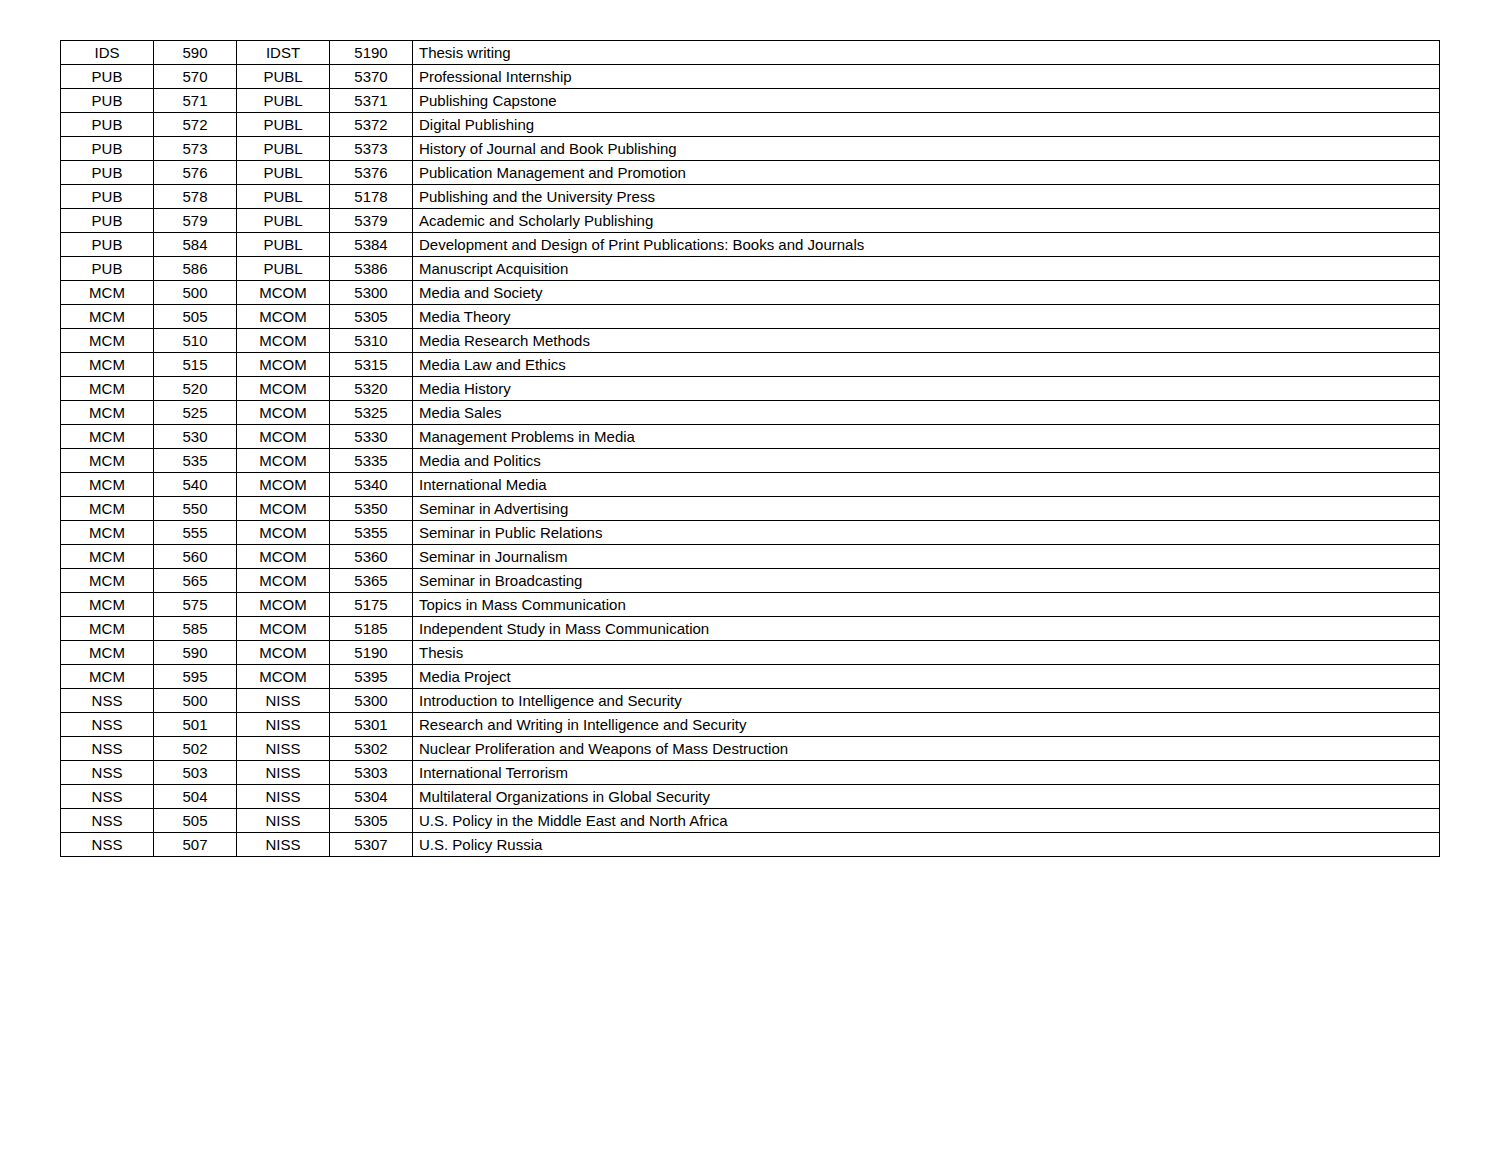| IDS | 590 | IDST | 5190 | Thesis writing |
| PUB | 570 | PUBL | 5370 | Professional Internship |
| PUB | 571 | PUBL | 5371 | Publishing Capstone |
| PUB | 572 | PUBL | 5372 | Digital Publishing |
| PUB | 573 | PUBL | 5373 | History of Journal and Book Publishing |
| PUB | 576 | PUBL | 5376 | Publication Management and Promotion |
| PUB | 578 | PUBL | 5178 | Publishing and the University Press |
| PUB | 579 | PUBL | 5379 | Academic and Scholarly Publishing |
| PUB | 584 | PUBL | 5384 | Development and Design of Print Publications: Books and Journals |
| PUB | 586 | PUBL | 5386 | Manuscript Acquisition |
| MCM | 500 | MCOM | 5300 | Media and Society |
| MCM | 505 | MCOM | 5305 | Media Theory |
| MCM | 510 | MCOM | 5310 | Media Research Methods |
| MCM | 515 | MCOM | 5315 | Media Law and Ethics |
| MCM | 520 | MCOM | 5320 | Media History |
| MCM | 525 | MCOM | 5325 | Media Sales |
| MCM | 530 | MCOM | 5330 | Management Problems in Media |
| MCM | 535 | MCOM | 5335 | Media and Politics |
| MCM | 540 | MCOM | 5340 | International Media |
| MCM | 550 | MCOM | 5350 | Seminar in Advertising |
| MCM | 555 | MCOM | 5355 | Seminar in Public Relations |
| MCM | 560 | MCOM | 5360 | Seminar in Journalism |
| MCM | 565 | MCOM | 5365 | Seminar in Broadcasting |
| MCM | 575 | MCOM | 5175 | Topics in Mass Communication |
| MCM | 585 | MCOM | 5185 | Independent Study in Mass Communication |
| MCM | 590 | MCOM | 5190 | Thesis |
| MCM | 595 | MCOM | 5395 | Media Project |
| NSS | 500 | NISS | 5300 | Introduction to Intelligence and Security |
| NSS | 501 | NISS | 5301 | Research and Writing in Intelligence and Security |
| NSS | 502 | NISS | 5302 | Nuclear Proliferation and Weapons of Mass Destruction |
| NSS | 503 | NISS | 5303 | International Terrorism |
| NSS | 504 | NISS | 5304 | Multilateral Organizations in Global Security |
| NSS | 505 | NISS | 5305 | U.S. Policy in the Middle East and North Africa |
| NSS | 507 | NISS | 5307 | U.S. Policy Russia |